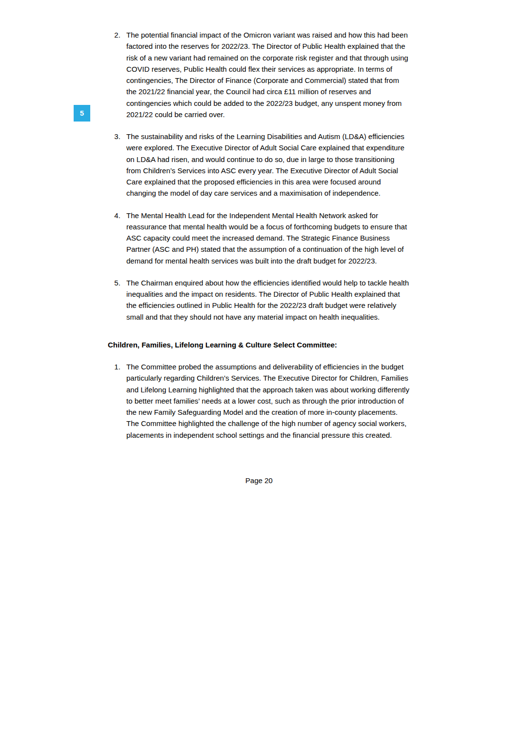5
The potential financial impact of the Omicron variant was raised and how this had been factored into the reserves for 2022/23. The Director of Public Health explained that the risk of a new variant had remained on the corporate risk register and that through using COVID reserves, Public Health could flex their services as appropriate. In terms of contingencies, The Director of Finance (Corporate and Commercial) stated that from the 2021/22 financial year, the Council had circa £11 million of reserves and contingencies which could be added to the 2022/23 budget, any unspent money from 2021/22 could be carried over.
The sustainability and risks of the Learning Disabilities and Autism (LD&A) efficiencies were explored. The Executive Director of Adult Social Care explained that expenditure on LD&A had risen, and would continue to do so, due in large to those transitioning from Children’s Services into ASC every year. The Executive Director of Adult Social Care explained that the proposed efficiencies in this area were focused around changing the model of day care services and a maximisation of independence.
The Mental Health Lead for the Independent Mental Health Network asked for reassurance that mental health would be a focus of forthcoming budgets to ensure that ASC capacity could meet the increased demand. The Strategic Finance Business Partner (ASC and PH) stated that the assumption of a continuation of the high level of demand for mental health services was built into the draft budget for 2022/23.
The Chairman enquired about how the efficiencies identified would help to tackle health inequalities and the impact on residents. The Director of Public Health explained that the efficiencies outlined in Public Health for the 2022/23 draft budget were relatively small and that they should not have any material impact on health inequalities.
Children, Families, Lifelong Learning & Culture Select Committee:
The Committee probed the assumptions and deliverability of efficiencies in the budget particularly regarding Children’s Services. The Executive Director for Children, Families and Lifelong Learning highlighted that the approach taken was about working differently to better meet families’ needs at a lower cost, such as through the prior introduction of the new Family Safeguarding Model and the creation of more in-county placements. The Committee highlighted the challenge of the high number of agency social workers, placements in independent school settings and the financial pressure this created.
Page 20